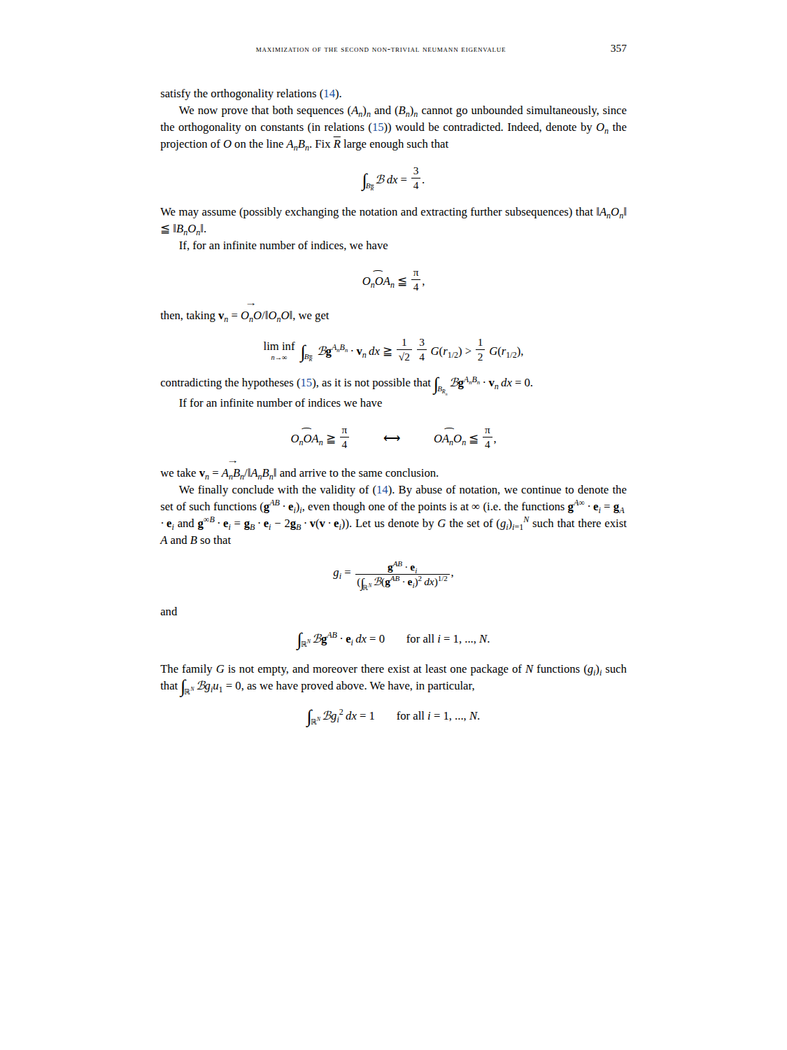maximization of the second non-trivial neumann eigenvalue 357
satisfy the orthogonality relations (14).
We now prove that both sequences (An)n and (Bn)n cannot go unbounded simultaneously, since the orthogonality on constants (in relations (15)) would be contradicted. Indeed, denote by On the projection of O on the line AnBn. Fix R large enough such that
∫BR ℬ dx = 34.
We may assume (possibly exchanging the notation and extracting further subsequences) that ‖AnOn‖ ≦ ‖BnOn‖.
If, for an infinite number of indices, we have
OnOAn ≦ π 4,
then, taking vn = OnO/‖OnO‖, we get
lim inf n→∞ ∫BR ℬgAnBn · vn dx ≧ 1√2 34 G(r1/2) > 12 G(r1/2),
contradicting the hypotheses (15), as it is not possible that ∫BRn ℬgAnBn · vn dx = 0.
If for an infinite number of indices we have
OnOAn ≧ π 4 ⟷ OAnOn ≦ π 4,
we take vn = AnBn/‖AnBn‖ and arrive to the same conclusion.
We finally conclude with the validity of (14). By abuse of notation, we continue to denote the set of such functions (gAB · ei)i, even though one of the points is at ∞ (i.e. the functions gA∞ · ei = gA · ei and g∞B · ei = gB · ei − 2gB · v(v · ei)). Let us denote by G the set of (gi)i=1N such that there exist A and B so that
gi = gAB · ei (∫ℝN ℬ(gAB · ei)2 dx)1/2 ,
and
∫ℝN ℬgAB · ei dx = 0 for all i = 1, ..., N.
The family G is not empty, and moreover there exist at least one package of N functions (gi)i such that ∫ℝN ℬgiu1 = 0, as we have proved above. We have, in particular,
∫ℝN ℬgi2 dx = 1 for all i = 1, ..., N.